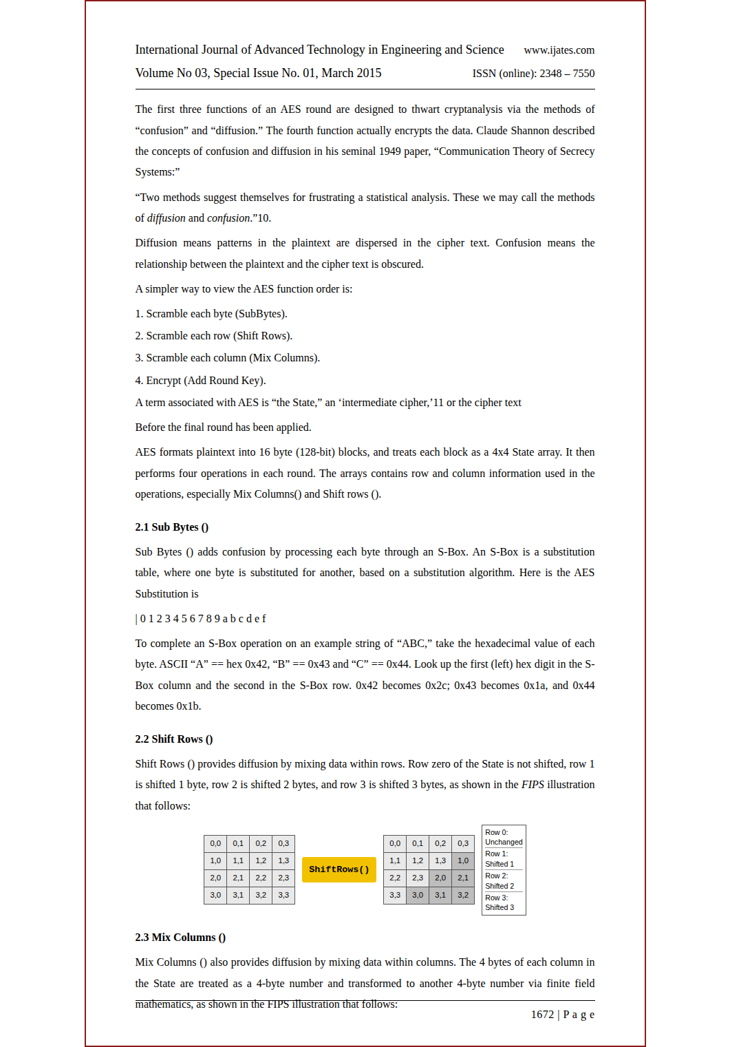International Journal of Advanced Technology in Engineering and Science www.ijates.com
Volume No 03, Special Issue No. 01, March 2015 ISSN (online): 2348 – 7550
The first three functions of an AES round are designed to thwart cryptanalysis via the methods of “confusion” and “diffusion.” The fourth function actually encrypts the data. Claude Shannon described the concepts of confusion and diffusion in his seminal 1949 paper, “Communication Theory of Secrecy Systems:”
“Two methods suggest themselves for frustrating a statistical analysis. These we may call the methods of diffusion and confusion.”10.
Diffusion means patterns in the plaintext are dispersed in the cipher text. Confusion means the relationship between the plaintext and the cipher text is obscured.
A simpler way to view the AES function order is:
1. Scramble each byte (SubBytes).
2. Scramble each row (Shift Rows).
3. Scramble each column (Mix Columns).
4. Encrypt (Add Round Key).
A term associated with AES is “the State,” an ‘intermediate cipher,’11 or the cipher text
Before the final round has been applied.
AES formats plaintext into 16 byte (128-bit) blocks, and treats each block as a 4x4 State array. It then performs four operations in each round. The arrays contains row and column information used in the operations, especially Mix Columns() and Shift rows ().
2.1 Sub Bytes ()
Sub Bytes () adds confusion by processing each byte through an S-Box. An S-Box is a substitution table, where one byte is substituted for another, based on a substitution algorithm. Here is the AES Substitution is
| 0 1 2 3 4 5 6 7 8 9 a b c d e f
To complete an S-Box operation on an example string of “ABC,” take the hexadecimal value of each byte. ASCII “A” == hex 0x42, “B” == 0x43 and “C” == 0x44. Look up the first (left) hex digit in the S-Box column and the second in the S-Box row. 0x42 becomes 0x2c; 0x43 becomes 0x1a, and 0x44 becomes 0x1b.
2.2 Shift Rows ()
Shift Rows () provides diffusion by mixing data within rows. Row zero of the State is not shifted, row 1 is shifted 1 byte, row 2 is shifted 2 bytes, and row 3 is shifted 3 bytes, as shown in the FIPS illustration that follows:
| 0,0 | 0,1 | 0,2 | 0,3 |
| 1,0 | 1,1 | 1,2 | 1,3 |
| 2,0 | 2,1 | 2,2 | 2,3 |
| 3,0 | 3,1 | 3,2 | 3,3 |
ShiftRows()
| 0,0 | 0,1 | 0,2 | 0,3 |
| 1,1 | 1,2 | 1,3 | 1,0 |
| 2,2 | 2,3 | 2,0 | 2,1 |
| 3,3 | 3,0 | 3,1 | 3,2 |
Row 0:
Unchanged
Row 1:
Shifted 1
Row 2:
Shifted 2
Row 3:
Shifted 3
2.3 Mix Columns ()
Mix Columns () also provides diffusion by mixing data within columns. The 4 bytes of each column in the State are treated as a 4-byte number and transformed to another 4-byte number via finite field mathematics, as shown in the FIPS illustration that follows:
1672 | P a g e